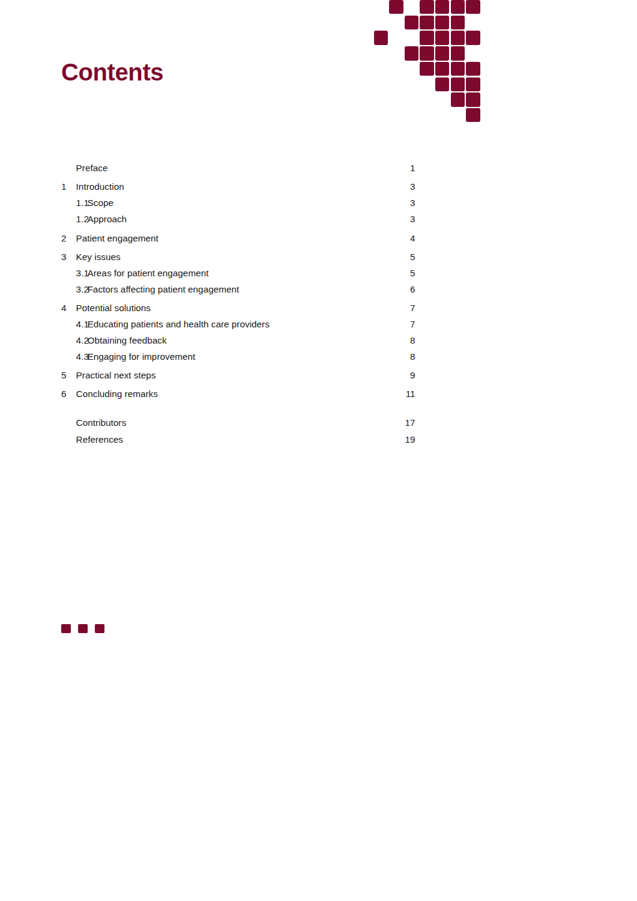Contents
Preface 1
1 Introduction 3
1.1 Scope 3
1.2 Approach 3
2 Patient engagement 4
3 Key issues 5
3.1 Areas for patient engagement 5
3.2 Factors affecting patient engagement 6
4 Potential solutions 7
4.1 Educating patients and health care providers 7
4.2 Obtaining feedback 8
4.3 Engaging for improvement 8
5 Practical next steps 9
6 Concluding remarks 11
Contributors 17
References 19